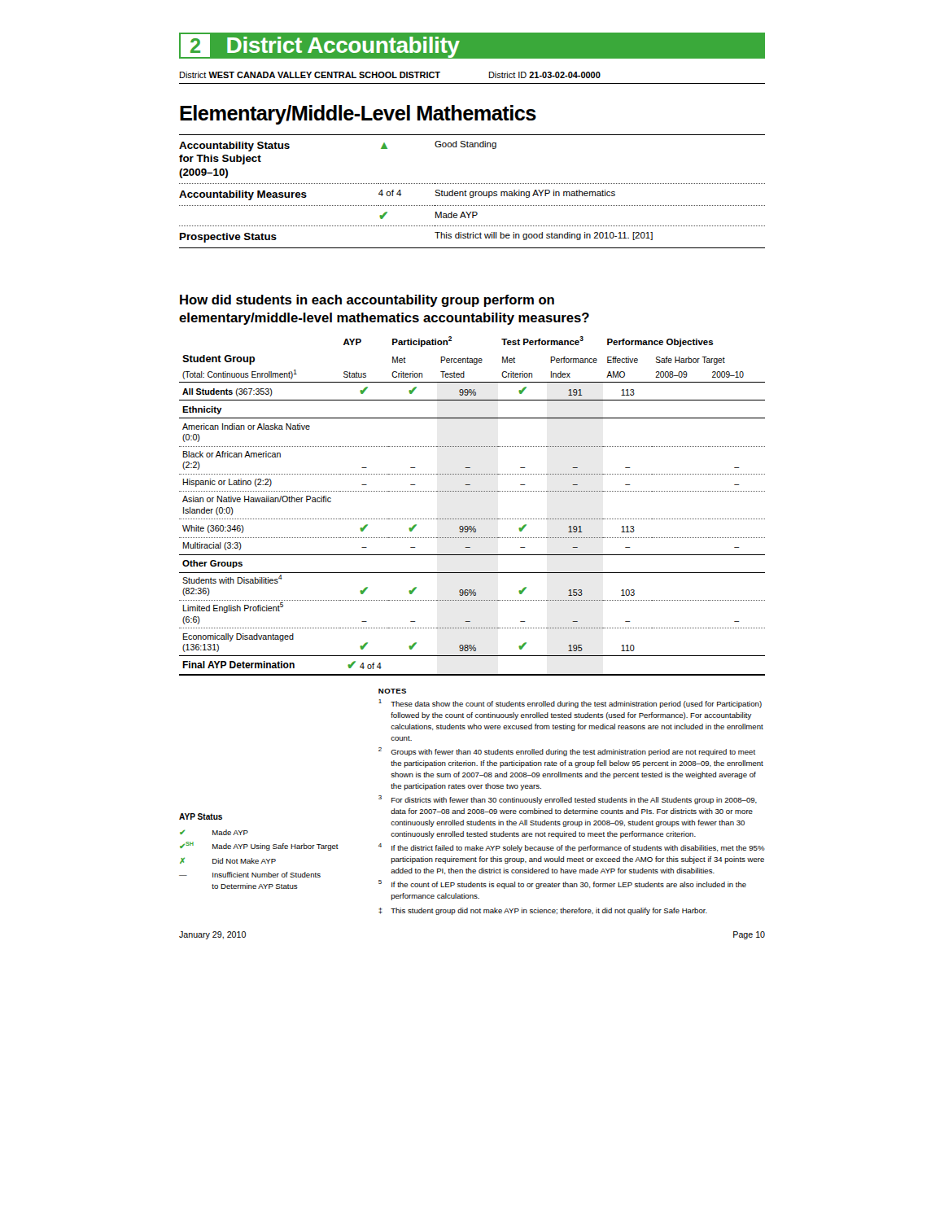2
District Accountability
District WEST CANADA VALLEY CENTRAL SCHOOL DISTRICT District ID 21-03-02-04-0000
Elementary/Middle-Level Mathematics
| Accountability Status for This Subject (2009–10) | ▲ | Good Standing |
| Accountability Measures | 4 of 4 | Student groups making AYP in mathematics |
| | ✔ | Made AYP |
| Prospective Status | | This district will be in good standing in 2010-11. [201] |
How did students in each accountability group perform on
elementary/middle-level mathematics accountability measures?
| | AYP | Participation 2 | Test Performance 3 | Performance Objectives |
| --- | --- | --- | --- | --- |
| Student Group | | Met | Percentage | Met | Performance | Effective | Safe Harbor Target |
| (Total: Continuous Enrollment) 1 | Status | Criterion | Tested | Criterion | Index | AMO | 2008–09 | 2009–10 |
| All Students (367:353) | ✔ | ✔ | 99% | ✔ | 191 | 113 | | |
| Ethnicity | | | | | | | | |
| American Indian or Alaska Native (0:0) | | | | | | | | |
| Black or African American (2:2) | – | – | – | – | – | – | | – |
| Hispanic or Latino (2:2) | – | – | – | – | – | – | | – |
| Asian or Native Hawaiian/Other Pacific Islander (0:0) | | | | | | | | |
| White (360:346) | ✔ | ✔ | 99% | ✔ | 191 | 113 | | |
| Multiracial (3:3) | – | – | – | – | – | – | | – |
| Other Groups | | | | | | | | |
| Students with Disabilities 4 (82:36) | ✔ | ✔ | 96% | ✔ | 153 | 103 | | |
| Limited English Proficient 5 (6:6) | – | – | – | – | – | – | | – |
| Economically Disadvantaged (136:131) | ✔ | ✔ | 98% | ✔ | 195 | 110 | | |
| Final AYP Determination | ✔ 4 of 4 | | | | | | | |
AYP Status
| ✔ | Made AYP |
| ✔ SH | Made AYP Using Safe Harbor Target |
| ✗ | Did Not Make AYP |
| — | Insufficient Number of Students to Determine AYP Status |
NOTES
These data show the count of students enrolled during the test administration period (used for Participation) followed by the count of continuously enrolled tested students (used for Performance). For accountability calculations, students who were excused from testing for medical reasons are not included in the enrollment count.
Groups with fewer than 40 students enrolled during the test administration period are not required to meet the participation criterion. If the participation rate of a group fell below 95 percent in 2008–09, the enrollment shown is the sum of 2007–08 and 2008–09 enrollments and the percent tested is the weighted average of the participation rates over those two years.
For districts with fewer than 30 continuously enrolled tested students in the All Students group in 2008–09, data for 2007–08 and 2008–09 were combined to determine counts and PIs. For districts with 30 or more continuously enrolled students in the All Students group in 2008–09, student groups with fewer than 30 continuously enrolled tested students are not required to meet the performance criterion.
If the district failed to make AYP solely because of the performance of students with disabilities, met the 95% participation requirement for this group, and would meet or exceed the AMO for this subject if 34 points were added to the PI, then the district is considered to have made AYP for students with disabilities.
If the count of LEP students is equal to or greater than 30, former LEP students are also included in the performance calculations.
This student group did not make AYP in science; therefore, it did not qualify for Safe Harbor.
January 29, 2010
Page 10